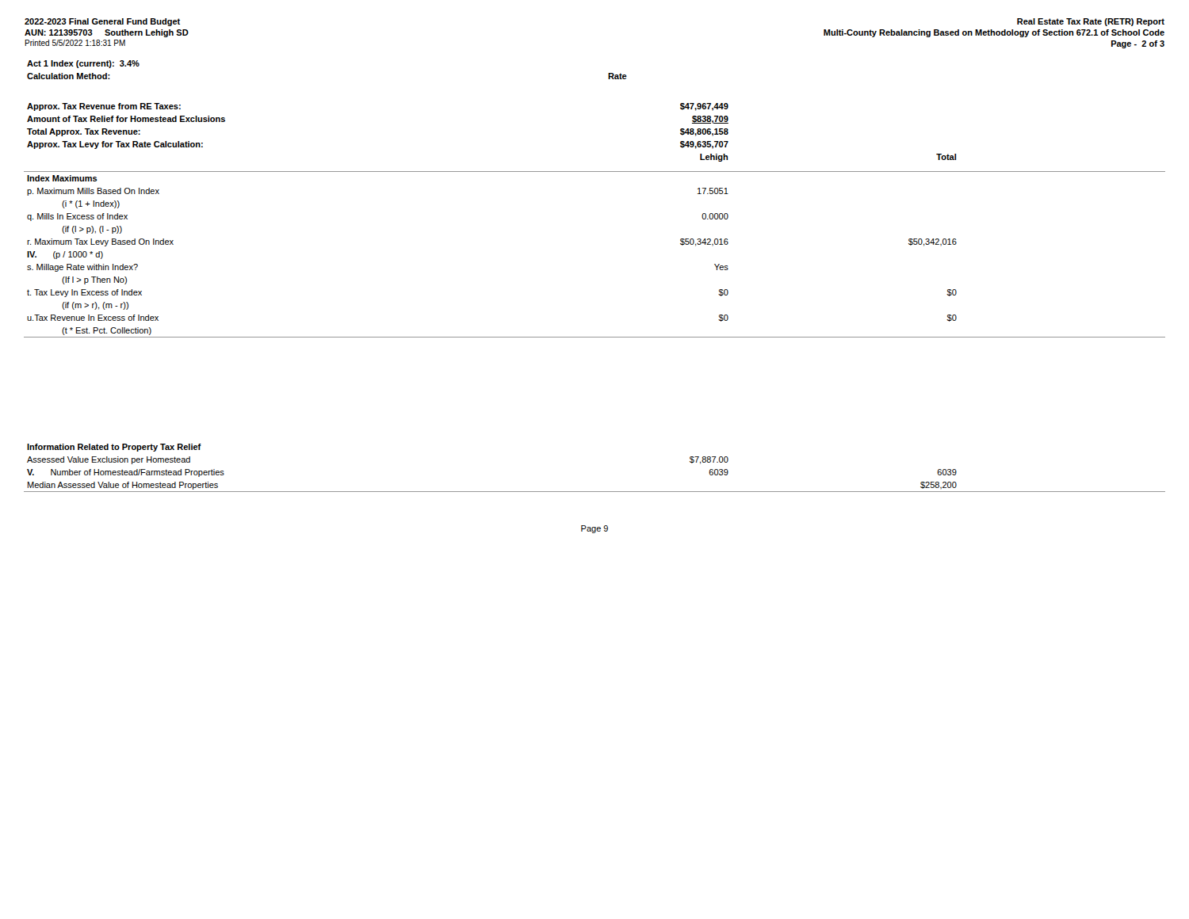| 2022-2023 Final General Fund Budget | Real Estate Tax Rate (RETR) Report |
| AUN: 121395703 Southern Lehigh SD | Multi-County Rebalancing Based on Methodology of Section 672.1 of School Code |
| Printed 5/5/2022 1:18:31 PM | Page - 2 of 3 |
| Act 1 Index (current): 3.4% | | | |
| Calculation Method: | Rate | | |
| Approx. Tax Revenue from RE Taxes: | $47,967,449 | | |
| Amount of Tax Relief for Homestead Exclusions | $838,709 | | |
| Total Approx. Tax Revenue: | $48,806,158 | | |
| Approx. Tax Levy for Tax Rate Calculation: | $49,635,707 | | |
| | Lehigh | Total | |
| Index Maximums | | | |
| p. Maximum Mills Based On Index | 17.5051 | | |
| (i * (1 + Index)) | | | |
| q. Mills In Excess of Index | 0.0000 | | |
| (if (l > p), (l - p)) | | | |
| r. Maximum Tax Levy Based On Index | $50,342,016 | $50,342,016 | |
| IV. (p / 1000 * d) | | | |
| s. Millage Rate within Index? | Yes | | |
| (If l > p Then No) | | | |
| t. Tax Levy In Excess of Index | $0 | $0 | |
| (if (m > r), (m - r)) | | | |
| u.Tax Revenue In Excess of Index | $0 | $0 | |
| (t * Est. Pct. Collection) | | | |
| Information Related to Property Tax Relief | | | |
| Assessed Value Exclusion per Homestead | $7,887.00 | | |
| V. Number of Homestead/Farmstead Properties | 6039 | 6039 | |
| Median Assessed Value of Homestead Properties | | $258,200 | |
Page 9